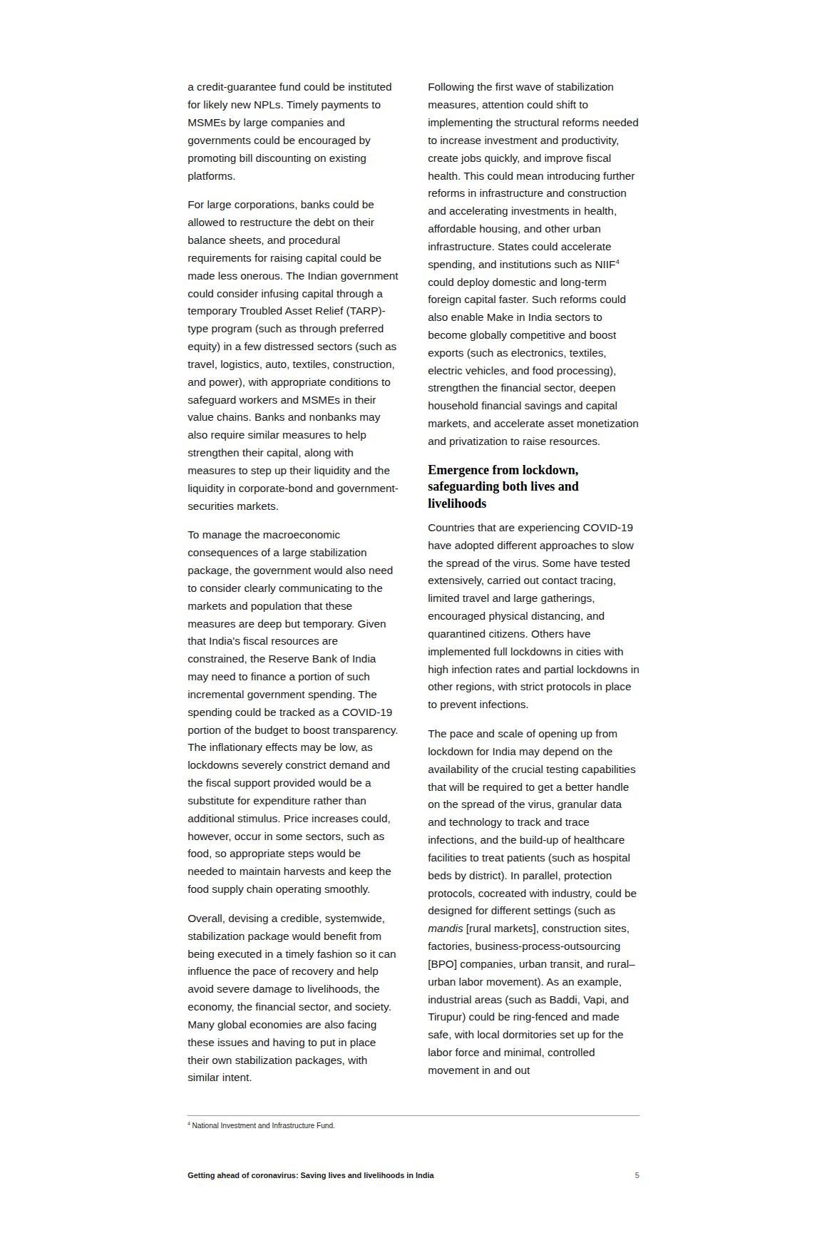a credit-guarantee fund could be instituted for likely new NPLs. Timely payments to MSMEs by large companies and governments could be encouraged by promoting bill discounting on existing platforms.
For large corporations, banks could be allowed to restructure the debt on their balance sheets, and procedural requirements for raising capital could be made less onerous. The Indian government could consider infusing capital through a temporary Troubled Asset Relief (TARP)-type program (such as through preferred equity) in a few distressed sectors (such as travel, logistics, auto, textiles, construction, and power), with appropriate conditions to safeguard workers and MSMEs in their value chains. Banks and nonbanks may also require similar measures to help strengthen their capital, along with measures to step up their liquidity and the liquidity in corporate-bond and government-securities markets.
To manage the macroeconomic consequences of a large stabilization package, the government would also need to consider clearly communicating to the markets and population that these measures are deep but temporary. Given that India's fiscal resources are constrained, the Reserve Bank of India may need to finance a portion of such incremental government spending. The spending could be tracked as a COVID-19 portion of the budget to boost transparency. The inflationary effects may be low, as lockdowns severely constrict demand and the fiscal support provided would be a substitute for expenditure rather than additional stimulus. Price increases could, however, occur in some sectors, such as food, so appropriate steps would be needed to maintain harvests and keep the food supply chain operating smoothly.
Overall, devising a credible, systemwide, stabilization package would benefit from being executed in a timely fashion so it can influence the pace of recovery and help avoid severe damage to livelihoods, the economy, the financial sector, and society. Many global economies are also facing these issues and having to put in place their own stabilization packages, with similar intent.
Following the first wave of stabilization measures, attention could shift to implementing the structural reforms needed to increase investment and productivity, create jobs quickly, and improve fiscal health. This could mean introducing further reforms in infrastructure and construction and accelerating investments in health, affordable housing, and other urban infrastructure. States could accelerate spending, and institutions such as NIIF4 could deploy domestic and long-term foreign capital faster. Such reforms could also enable Make in India sectors to become globally competitive and boost exports (such as electronics, textiles, electric vehicles, and food processing), strengthen the financial sector, deepen household financial savings and capital markets, and accelerate asset monetization and privatization to raise resources.
Emergence from lockdown,
safeguarding both lives and livelihoods
Countries that are experiencing COVID-19 have adopted different approaches to slow the spread of the virus. Some have tested extensively, carried out contact tracing, limited travel and large gatherings, encouraged physical distancing, and quarantined citizens. Others have implemented full lockdowns in cities with high infection rates and partial lockdowns in other regions, with strict protocols in place to prevent infections.
The pace and scale of opening up from lockdown for India may depend on the availability of the crucial testing capabilities that will be required to get a better handle on the spread of the virus, granular data and technology to track and trace infections, and the build-up of healthcare facilities to treat patients (such as hospital beds by district). In parallel, protection protocols, cocreated with industry, could be designed for different settings (such as mandis [rural markets], construction sites, factories, business-process-outsourcing [BPO] companies, urban transit, and rural–urban labor movement). As an example, industrial areas (such as Baddi, Vapi, and Tirupur) could be ring-fenced and made safe, with local dormitories set up for the labor force and minimal, controlled movement in and out
4 National Investment and Infrastructure Fund.
Getting ahead of coronavirus: Saving lives and livelihoods in India 5